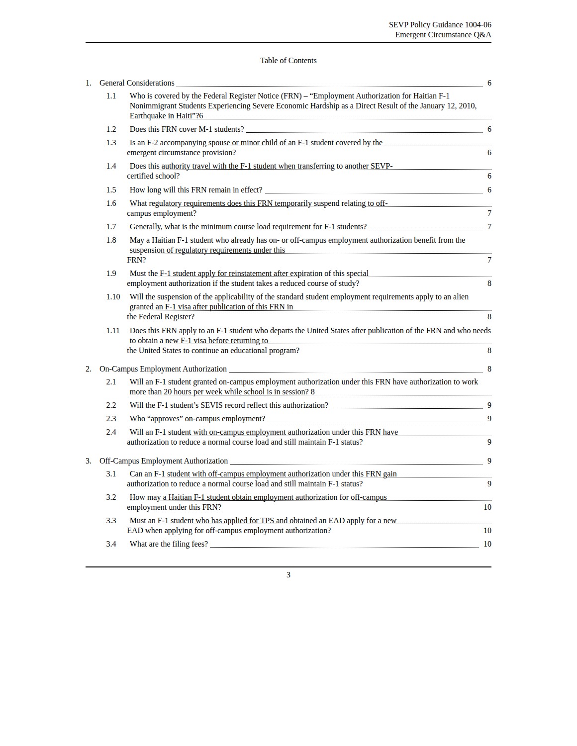SEVP Policy Guidance 1004-06 Emergent Circumstance Q&A
Table of Contents
1. General Considerations 6
1.1 Who is covered by the Federal Register Notice (FRN) – “Employment Authorization for Haitian F-1 Nonimmigrant Students Experiencing Severe Economic Hardship as a Direct Result of the January 12, 2010, Earthquake in Haiti”?6
1.2 Does this FRN cover M-1 students? 6
1.3 Is an F-2 accompanying spouse or minor child of an F-1 student covered by the
emergent circumstance provision? 6
1.4 Does this authority travel with the F-1 student when transferring to another SEVP-
certified school? 6
1.5 How long will this FRN remain in effect? 6
1.6 What regulatory requirements does this FRN temporarily suspend relating to off-
campus employment? 7
1.7 Generally, what is the minimum course load requirement for F-1 students? 7
1.8 May a Haitian F-1 student who already has on- or off-campus employment authorization benefit from the suspension of regulatory requirements under this
FRN? 7
1.9 Must the F-1 student apply for reinstatement after expiration of this special
employment authorization if the student takes a reduced course of study? 8
1.10 Will the suspension of the applicability of the standard student employment requirements apply to an alien granted an F-1 visa after publication of this FRN in
the Federal Register? 8
1.11 Does this FRN apply to an F-1 student who departs the United States after publication of the FRN and who needs to obtain a new F-1 visa before returning to
the United States to continue an educational program? 8
2. On-Campus Employment Authorization 8
2.1 Will an F-1 student granted on-campus employment authorization under this FRN have authorization to work more than 20 hours per week while school is in session? 8
2.2 Will the F-1 student’s SEVIS record reflect this authorization? 9
2.3 Who “approves” on-campus employment? 9
2.4 Will an F-1 student with on-campus employment authorization under this FRN have
authorization to reduce a normal course load and still maintain F-1 status? 9
3. Off-Campus Employment Authorization 9
3.1 Can an F-1 student with off-campus employment authorization under this FRN gain
authorization to reduce a normal course load and still maintain F-1 status? 9
3.2 How may a Haitian F-1 student obtain employment authorization for off-campus
employment under this FRN? 10
3.3 Must an F-1 student who has applied for TPS and obtained an EAD apply for a new
EAD when applying for off-campus employment authorization? 10
3.4 What are the filing fees? 10
3